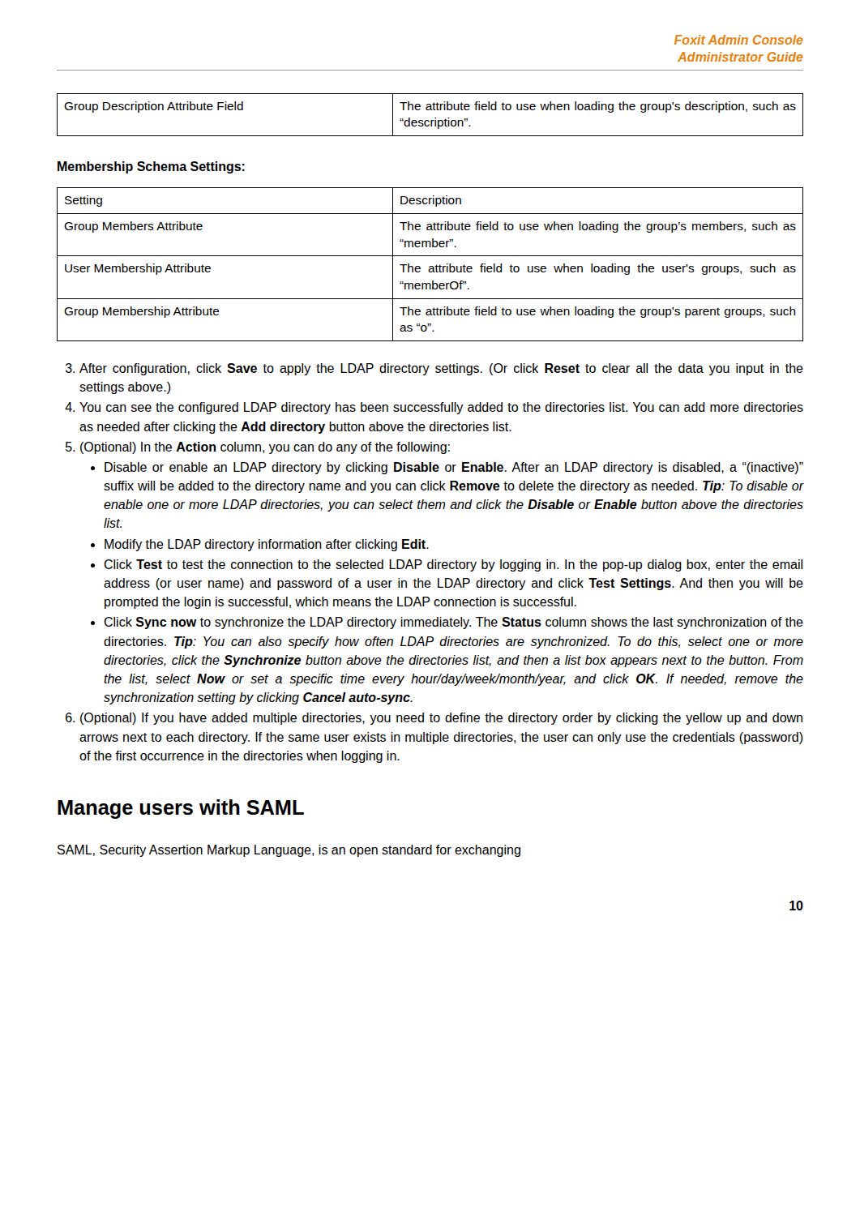Foxit Admin Console
Administrator Guide
| Group Description Attribute Field | The attribute field to use when loading the group's description, such as “description”. |
Membership Schema Settings:
| Setting | Description |
| Group Members Attribute | The attribute field to use when loading the group’s members, such as “member”. |
| User Membership Attribute | The attribute field to use when loading the user's groups, such as “memberOf”. |
| Group Membership Attribute | The attribute field to use when loading the group's parent groups, such as “o”. |
After configuration, click Save to apply the LDAP directory settings. (Or click Reset to clear all the data you input in the settings above.)
You can see the configured LDAP directory has been successfully added to the directories list. You can add more directories as needed after clicking the Add directory button above the directories list.
(Optional) In the Action column, you can do any of the following:
Disable or enable an LDAP directory by clicking Disable or Enable. After an LDAP directory is disabled, a “(inactive)” suffix will be added to the directory name and you can click Remove to delete the directory as needed. Tip: To disable or enable one or more LDAP directories, you can select them and click the Disable or Enable button above the directories list.
Modify the LDAP directory information after clicking Edit.
Click Test to test the connection to the selected LDAP directory by logging in. In the pop-up dialog box, enter the email address (or user name) and password of a user in the LDAP directory and click Test Settings. And then you will be prompted the login is successful, which means the LDAP connection is successful.
Click Sync now to synchronize the LDAP directory immediately. The Status column shows the last synchronization of the directories. Tip: You can also specify how often LDAP directories are synchronized. To do this, select one or more directories, click the Synchronize button above the directories list, and then a list box appears next to the button. From the list, select Now or set a specific time every hour/day/week/month/year, and click OK. If needed, remove the synchronization setting by clicking Cancel auto-sync.
(Optional) If you have added multiple directories, you need to define the directory order by clicking the yellow up and down arrows next to each directory. If the same user exists in multiple directories, the user can only use the credentials (password) of the first occurrence in the directories when logging in.
Manage users with SAML
SAML, Security Assertion Markup Language, is an open standard for exchanging
10